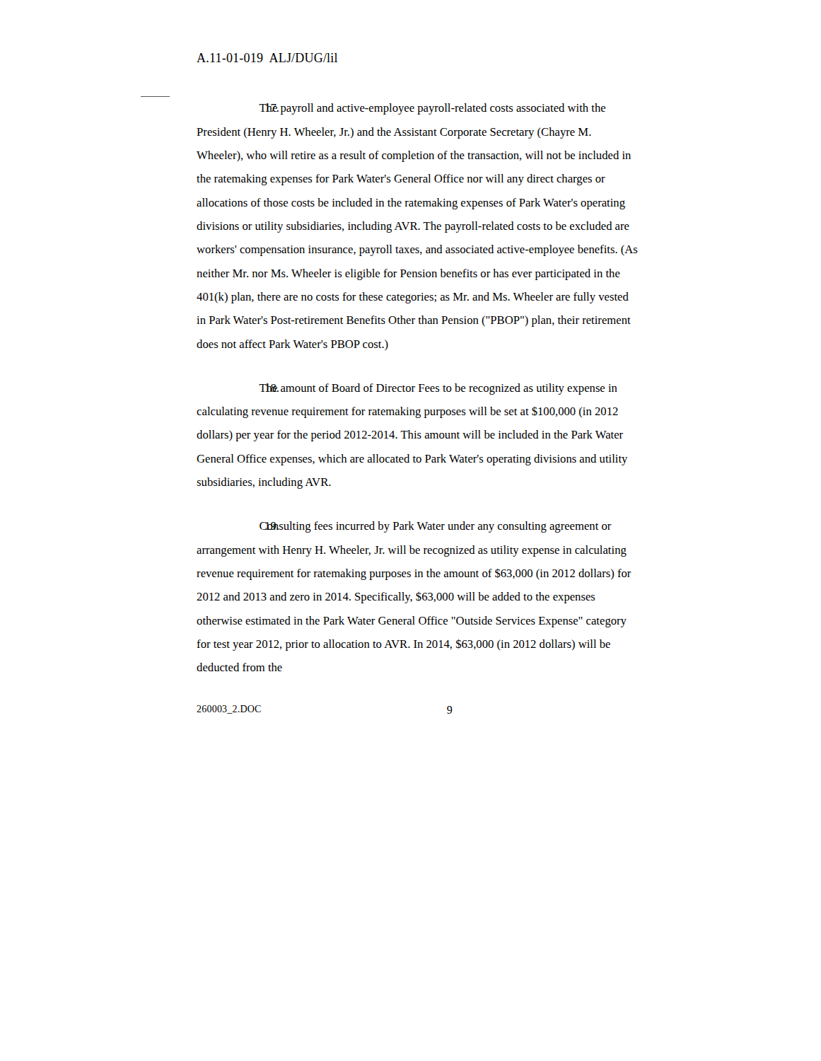A.11-01-019 ALJ/DUG/lil
17. The payroll and active-employee payroll-related costs associated with the President (Henry H. Wheeler, Jr.) and the Assistant Corporate Secretary (Chayre M. Wheeler), who will retire as a result of completion of the transaction, will not be included in the ratemaking expenses for Park Water's General Office nor will any direct charges or allocations of those costs be included in the ratemaking expenses of Park Water's operating divisions or utility subsidiaries, including AVR. The payroll-related costs to be excluded are workers' compensation insurance, payroll taxes, and associated active-employee benefits. (As neither Mr. nor Ms. Wheeler is eligible for Pension benefits or has ever participated in the 401(k) plan, there are no costs for these categories; as Mr. and Ms. Wheeler are fully vested in Park Water's Post-retirement Benefits Other than Pension ("PBOP") plan, their retirement does not affect Park Water's PBOP cost.)
18. The amount of Board of Director Fees to be recognized as utility expense in calculating revenue requirement for ratemaking purposes will be set at $100,000 (in 2012 dollars) per year for the period 2012-2014. This amount will be included in the Park Water General Office expenses, which are allocated to Park Water's operating divisions and utility subsidiaries, including AVR.
19. Consulting fees incurred by Park Water under any consulting agreement or arrangement with Henry H. Wheeler, Jr. will be recognized as utility expense in calculating revenue requirement for ratemaking purposes in the amount of $63,000 (in 2012 dollars) for 2012 and 2013 and zero in 2014. Specifically, $63,000 will be added to the expenses otherwise estimated in the Park Water General Office "Outside Services Expense" category for test year 2012, prior to allocation to AVR. In 2014, $63,000 (in 2012 dollars) will be deducted from the
260003_2.DOC
9